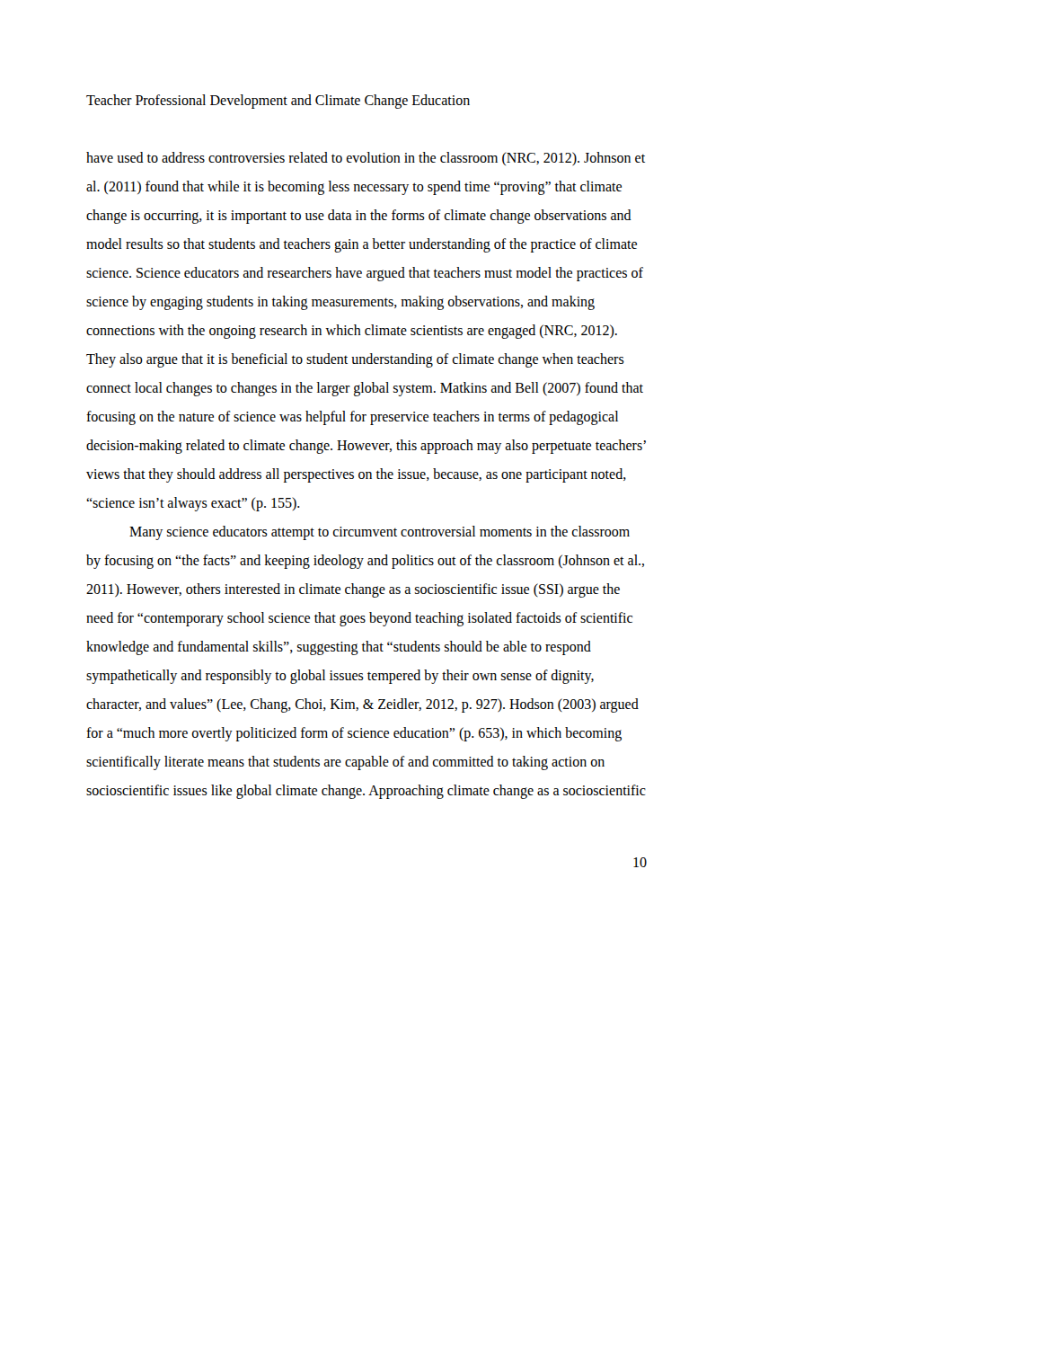Teacher Professional Development and Climate Change Education
have used to address controversies related to evolution in the classroom (NRC, 2012). Johnson et al. (2011) found that while it is becoming less necessary to spend time “proving” that climate change is occurring, it is important to use data in the forms of climate change observations and model results so that students and teachers gain a better understanding of the practice of climate science. Science educators and researchers have argued that teachers must model the practices of science by engaging students in taking measurements, making observations, and making connections with the ongoing research in which climate scientists are engaged (NRC, 2012). They also argue that it is beneficial to student understanding of climate change when teachers connect local changes to changes in the larger global system. Matkins and Bell (2007) found that focusing on the nature of science was helpful for preservice teachers in terms of pedagogical decision-making related to climate change. However, this approach may also perpetuate teachers’ views that they should address all perspectives on the issue, because, as one participant noted, “science isn’t always exact” (p. 155).
Many science educators attempt to circumvent controversial moments in the classroom by focusing on “the facts” and keeping ideology and politics out of the classroom (Johnson et al., 2011). However, others interested in climate change as a socioscientific issue (SSI) argue the need for “contemporary school science that goes beyond teaching isolated factoids of scientific knowledge and fundamental skills”, suggesting that “students should be able to respond sympathetically and responsibly to global issues tempered by their own sense of dignity, character, and values” (Lee, Chang, Choi, Kim, & Zeidler, 2012, p. 927). Hodson (2003) argued for a “much more overtly politicized form of science education” (p. 653), in which becoming scientifically literate means that students are capable of and committed to taking action on socioscientific issues like global climate change. Approaching climate change as a socioscientific
10